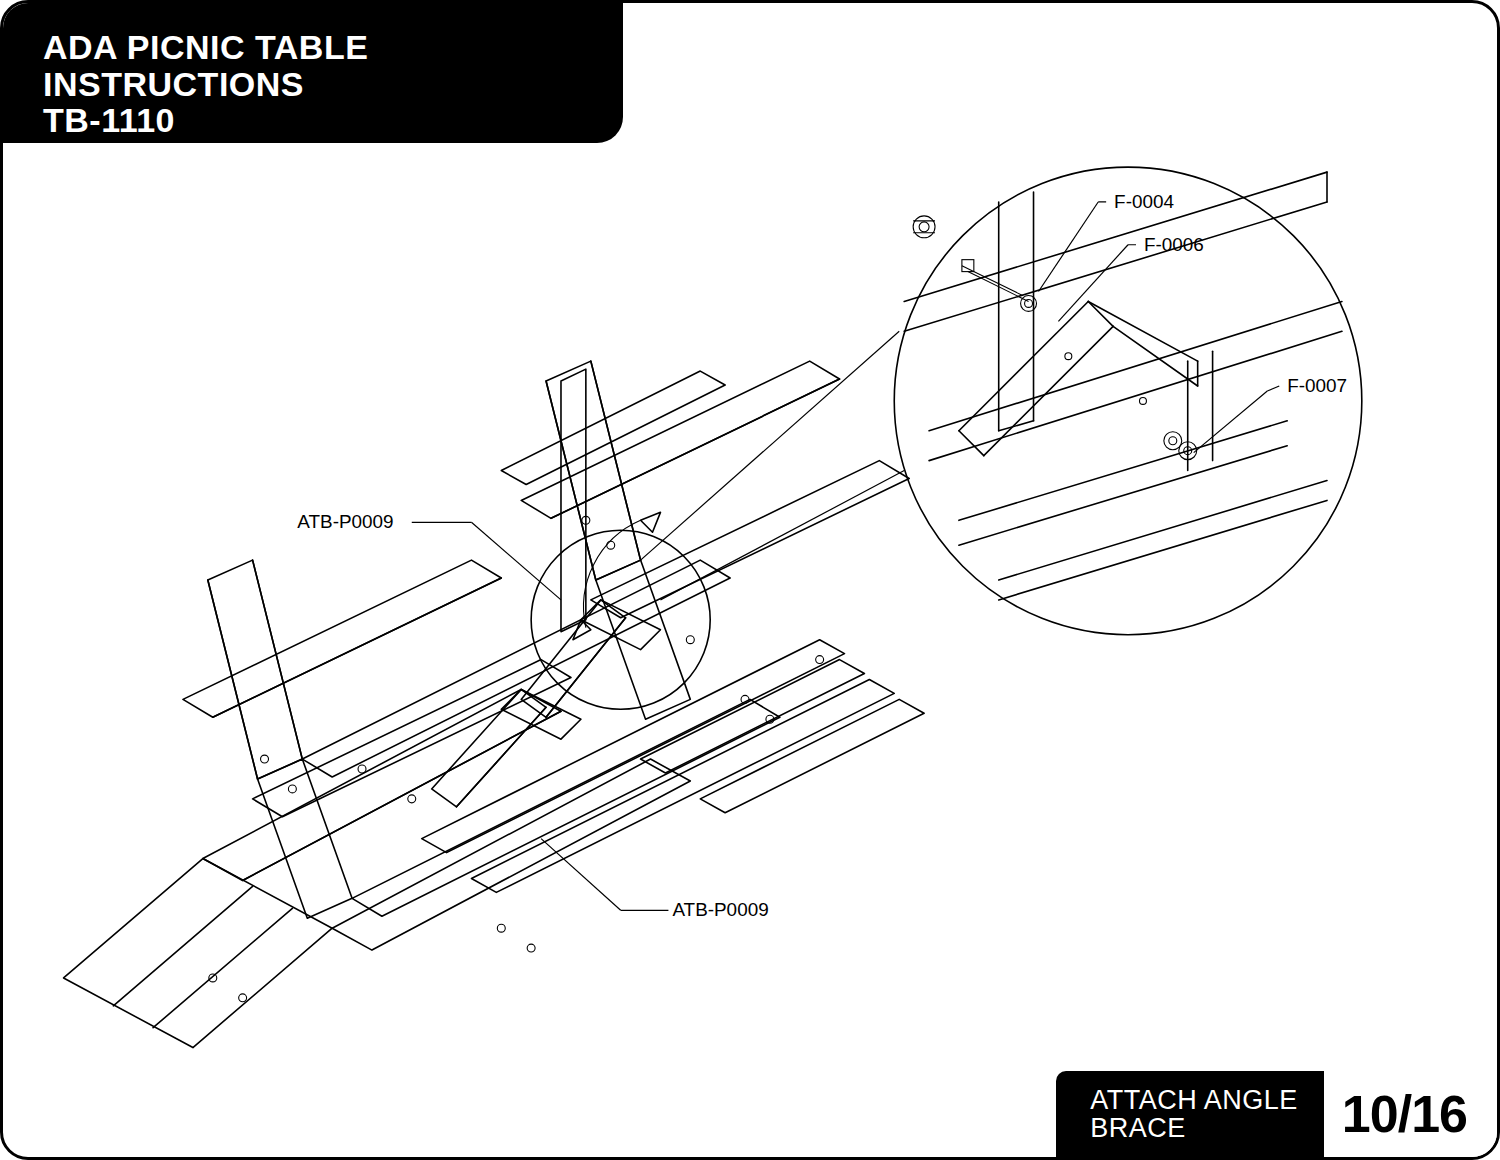ADA picnic table frame assembly, step 10: attach angle brace F-0004 F-0006 F-0007 ATB-P0009 ATB-P0009
ADA Picnic Table
Instructions
TB-1110
Attach Angle
Brace
10/16